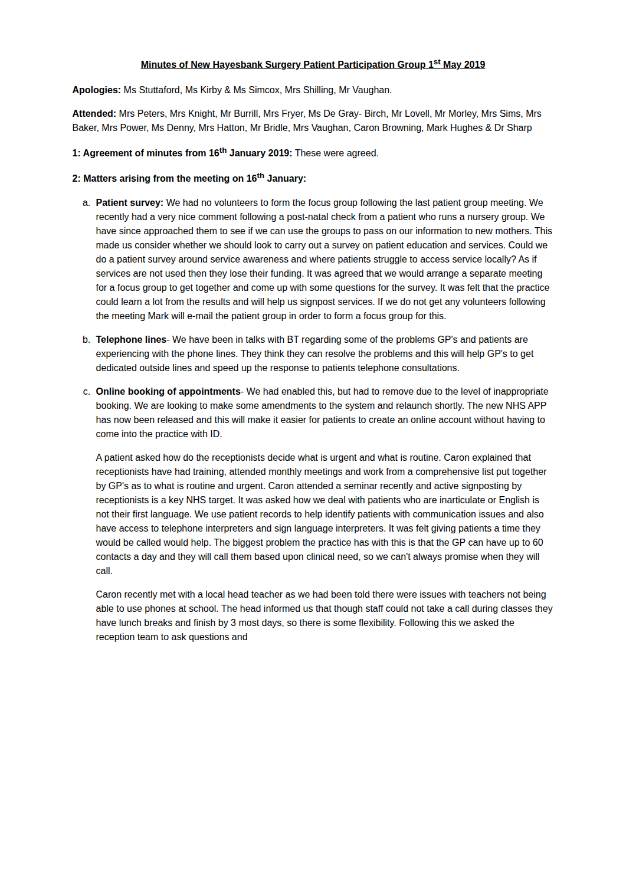Minutes of New Hayesbank Surgery Patient Participation Group 1st May 2019
Apologies: Ms Stuttaford, Ms Kirby & Ms Simcox, Mrs Shilling, Mr Vaughan.
Attended: Mrs Peters, Mrs Knight, Mr Burrill, Mrs Fryer, Ms De Gray- Birch, Mr Lovell, Mr Morley, Mrs Sims, Mrs Baker, Mrs Power, Ms Denny, Mrs Hatton, Mr Bridle, Mrs Vaughan, Caron Browning, Mark Hughes & Dr Sharp
1: Agreement of minutes from 16th January 2019: These were agreed.
2: Matters arising from the meeting on 16th January:
Patient survey: We had no volunteers to form the focus group following the last patient group meeting. We recently had a very nice comment following a post-natal check from a patient who runs a nursery group. We have since approached them to see if we can use the groups to pass on our information to new mothers. This made us consider whether we should look to carry out a survey on patient education and services. Could we do a patient survey around service awareness and where patients struggle to access service locally? As if services are not used then they lose their funding. It was agreed that we would arrange a separate meeting for a focus group to get together and come up with some questions for the survey. It was felt that the practice could learn a lot from the results and will help us signpost services. If we do not get any volunteers following the meeting Mark will e-mail the patient group in order to form a focus group for this.
Telephone lines- We have been in talks with BT regarding some of the problems GP's and patients are experiencing with the phone lines. They think they can resolve the problems and this will help GP's to get dedicated outside lines and speed up the response to patients telephone consultations.
Online booking of appointments- We had enabled this, but had to remove due to the level of inappropriate booking. We are looking to make some amendments to the system and relaunch shortly. The new NHS APP has now been released and this will make it easier for patients to create an online account without having to come into the practice with ID.
A patient asked how do the receptionists decide what is urgent and what is routine. Caron explained that receptionists have had training, attended monthly meetings and work from a comprehensive list put together by GP's as to what is routine and urgent. Caron attended a seminar recently and active signposting by receptionists is a key NHS target. It was asked how we deal with patients who are inarticulate or English is not their first language. We use patient records to help identify patients with communication issues and also have access to telephone interpreters and sign language interpreters. It was felt giving patients a time they would be called would help. The biggest problem the practice has with this is that the GP can have up to 60 contacts a day and they will call them based upon clinical need, so we can't always promise when they will call.
Caron recently met with a local head teacher as we had been told there were issues with teachers not being able to use phones at school. The head informed us that though staff could not take a call during classes they have lunch breaks and finish by 3 most days, so there is some flexibility. Following this we asked the reception team to ask questions and